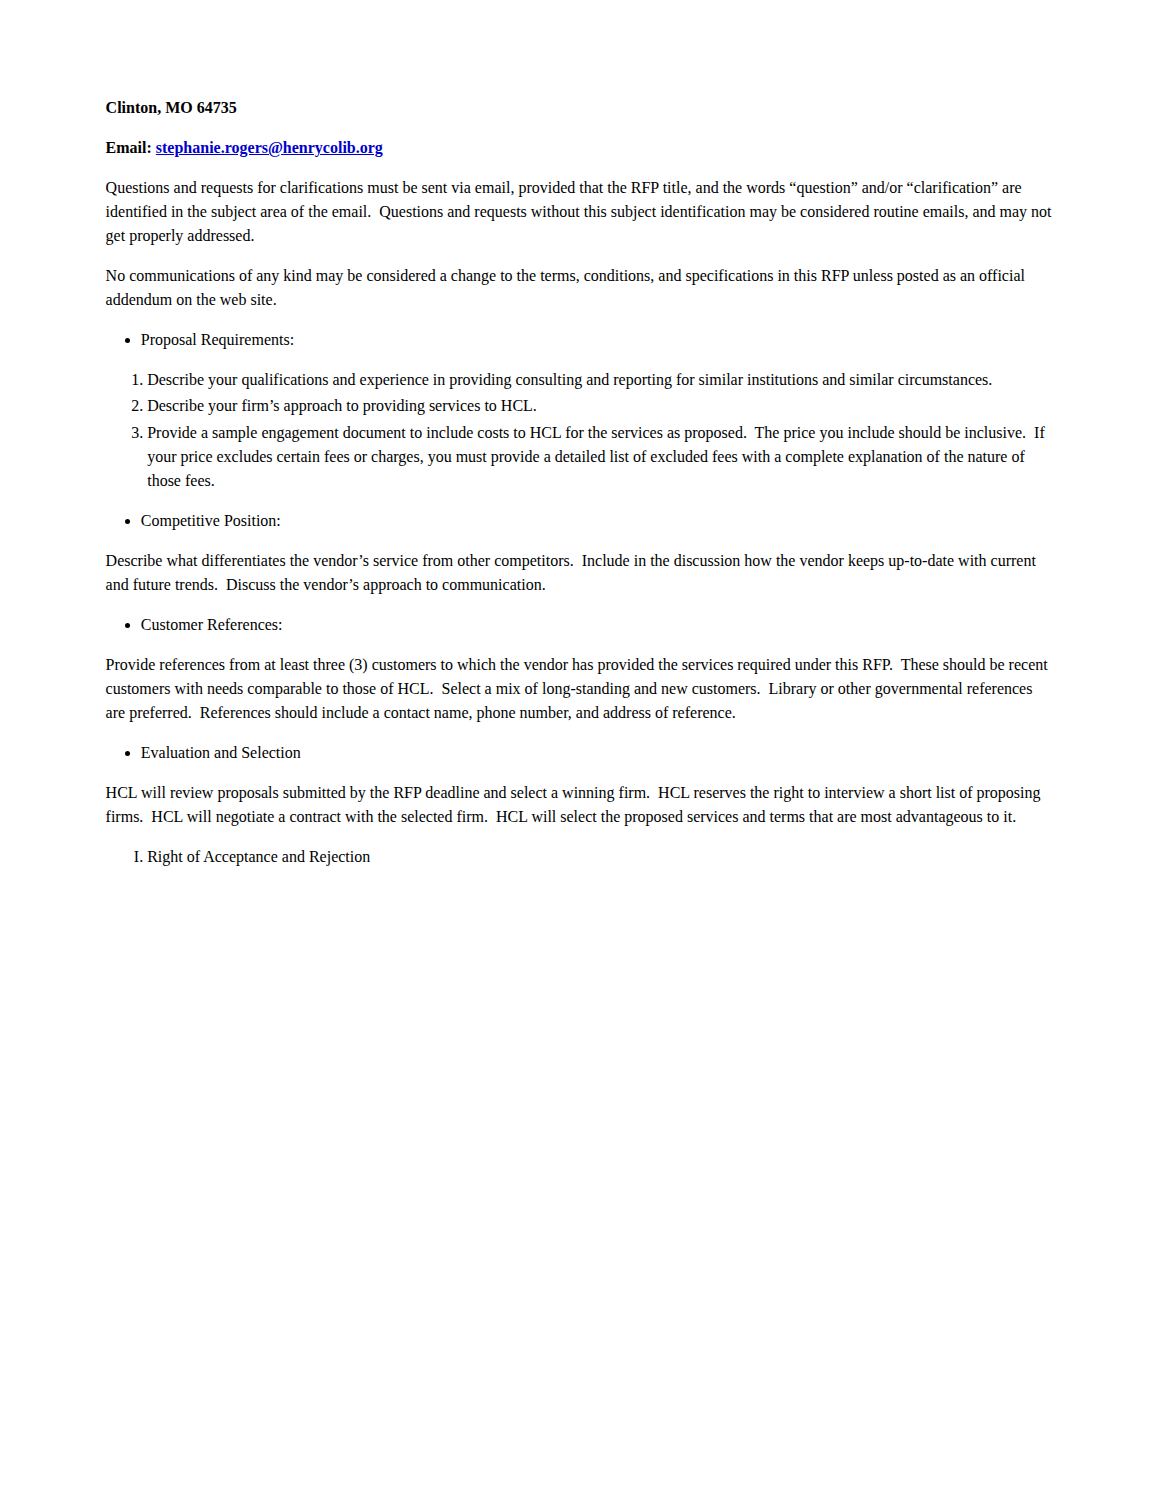Clinton, MO 64735
Email: stephanie.rogers@henrycolib.org
Questions and requests for clarifications must be sent via email, provided that the RFP title, and the words “question” and/or “clarification” are identified in the subject area of the email. Questions and requests without this subject identification may be considered routine emails, and may not get properly addressed.
No communications of any kind may be considered a change to the terms, conditions, and specifications in this RFP unless posted as an official addendum on the web site.
Proposal Requirements:
Describe your qualifications and experience in providing consulting and reporting for similar institutions and similar circumstances.
Describe your firm’s approach to providing services to HCL.
Provide a sample engagement document to include costs to HCL for the services as proposed. The price you include should be inclusive. If your price excludes certain fees or charges, you must provide a detailed list of excluded fees with a complete explanation of the nature of those fees.
Competitive Position:
Describe what differentiates the vendor’s service from other competitors. Include in the discussion how the vendor keeps up-to-date with current and future trends. Discuss the vendor’s approach to communication.
Customer References:
Provide references from at least three (3) customers to which the vendor has provided the services required under this RFP. These should be recent customers with needs comparable to those of HCL. Select a mix of long-standing and new customers. Library or other governmental references are preferred. References should include a contact name, phone number, and address of reference.
Evaluation and Selection
HCL will review proposals submitted by the RFP deadline and select a winning firm. HCL reserves the right to interview a short list of proposing firms. HCL will negotiate a contract with the selected firm. HCL will select the proposed services and terms that are most advantageous to it.
Right of Acceptance and Rejection